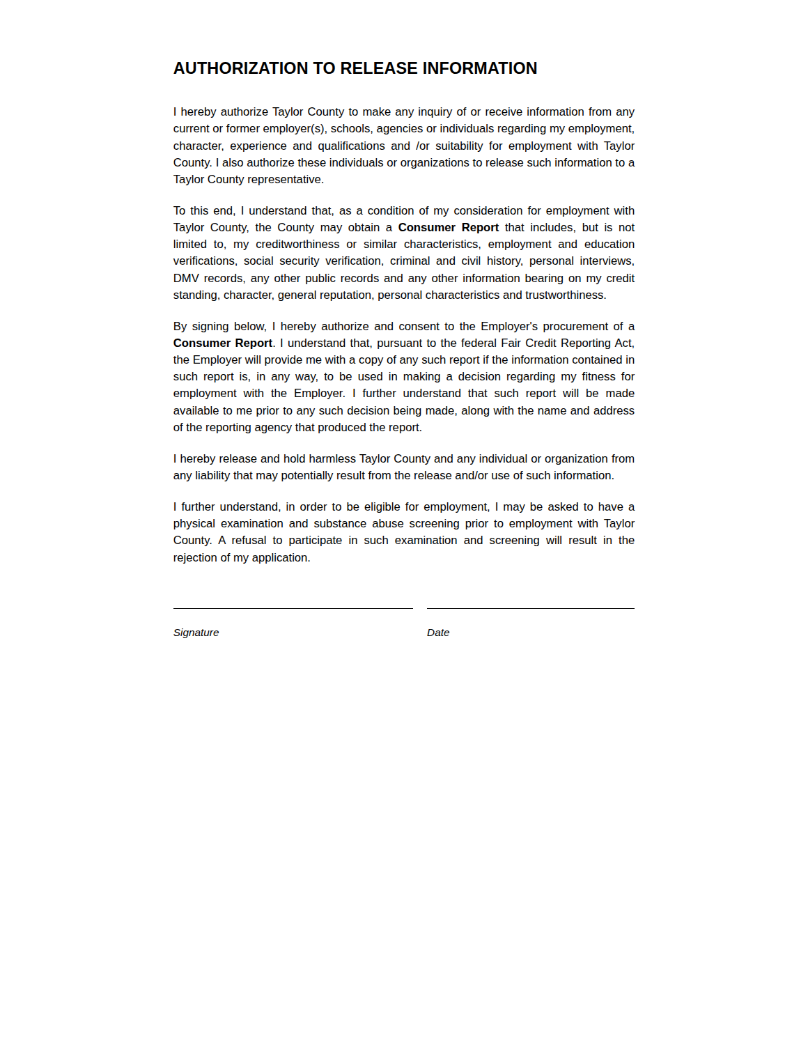AUTHORIZATION TO RELEASE INFORMATION
I hereby authorize Taylor County to make any inquiry of or receive information from any current or former employer(s), schools, agencies or individuals regarding my employment, character, experience and qualifications and /or suitability for employment with Taylor County. I also authorize these individuals or organizations to release such information to a Taylor County representative.
To this end, I understand that, as a condition of my consideration for employment with Taylor County, the County may obtain a Consumer Report that includes, but is not limited to, my creditworthiness or similar characteristics, employment and education verifications, social security verification, criminal and civil history, personal interviews, DMV records, any other public records and any other information bearing on my credit standing, character, general reputation, personal characteristics and trustworthiness.
By signing below, I hereby authorize and consent to the Employer's procurement of a Consumer Report. I understand that, pursuant to the federal Fair Credit Reporting Act, the Employer will provide me with a copy of any such report if the information contained in such report is, in any way, to be used in making a decision regarding my fitness for employment with the Employer. I further understand that such report will be made available to me prior to any such decision being made, along with the name and address of the reporting agency that produced the report.
I hereby release and hold harmless Taylor County and any individual or organization from any liability that may potentially result from the release and/or use of such information.
I further understand, in order to be eligible for employment, I may be asked to have a physical examination and substance abuse screening prior to employment with Taylor County. A refusal to participate in such examination and screening will result in the rejection of my application.
| Signature | | Date |